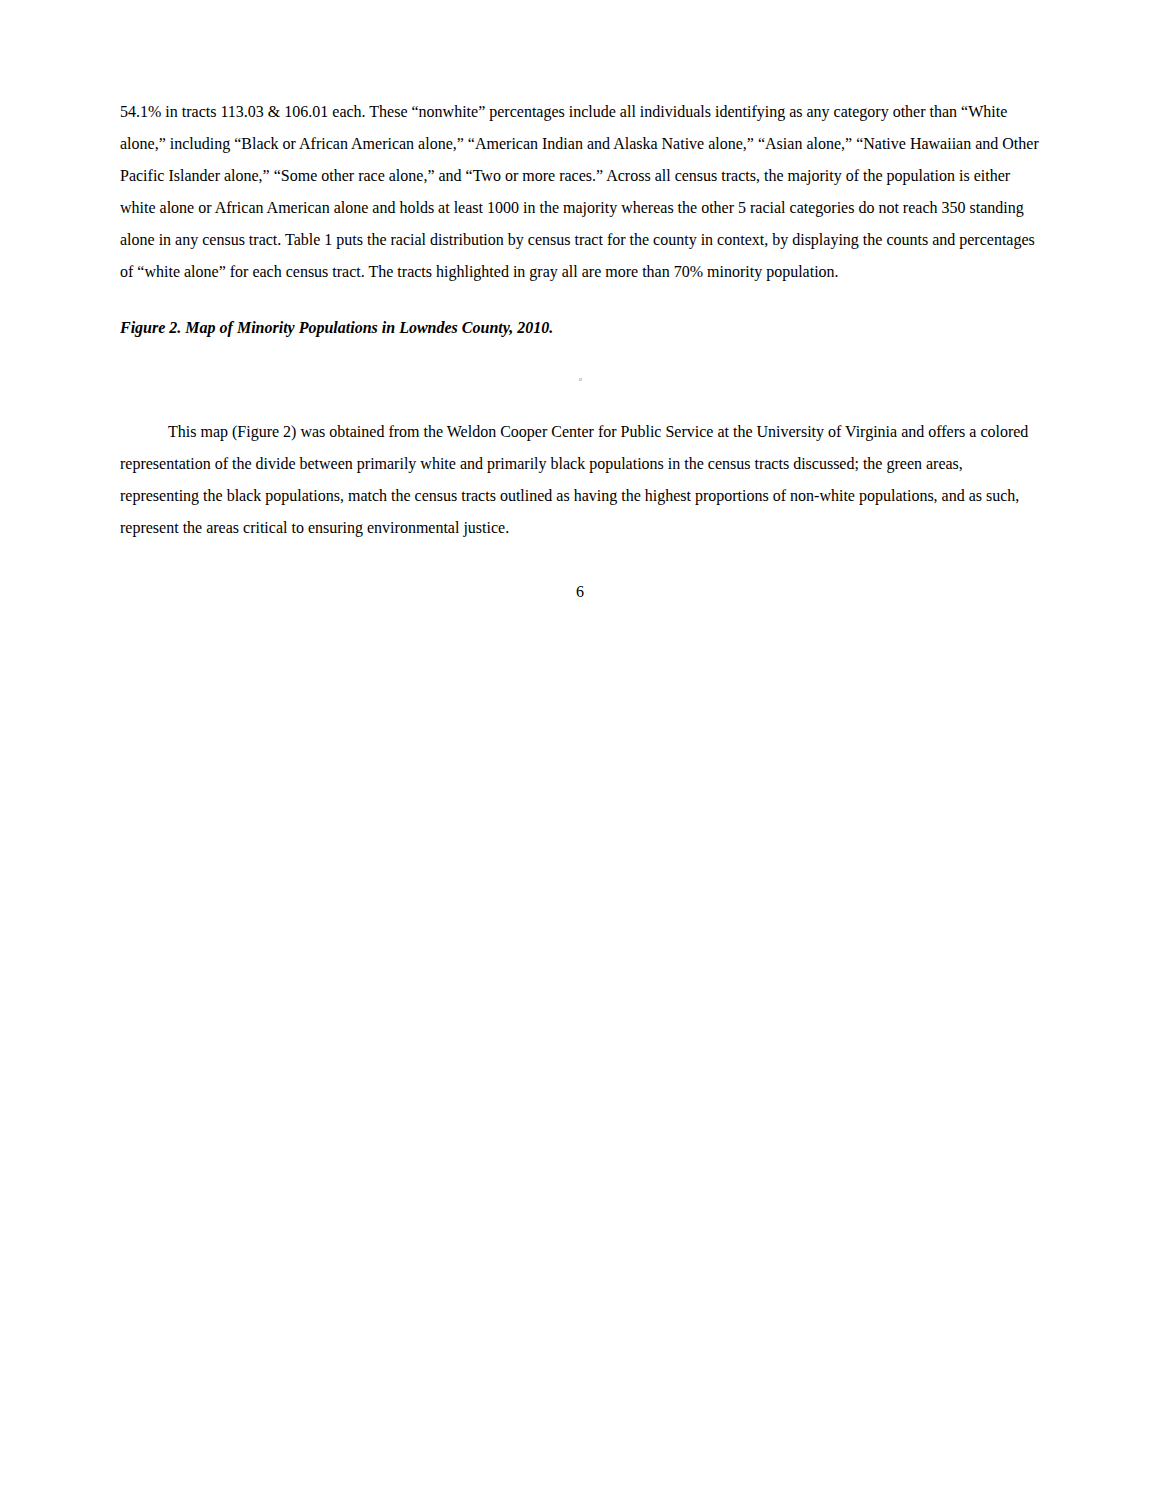54.1% in tracts 113.03 & 106.01 each. These “nonwhite” percentages include all individuals identifying as any category other than “White alone,” including “Black or African American alone,” “American Indian and Alaska Native alone,” “Asian alone,” “Native Hawaiian and Other Pacific Islander alone,” “Some other race alone,” and “Two or more races.” Across all census tracts, the majority of the population is either white alone or African American alone and holds at least 1000 in the majority whereas the other 5 racial categories do not reach 350 standing alone in any census tract. Table 1 puts the racial distribution by census tract for the county in context, by displaying the counts and percentages of “white alone” for each census tract. The tracts highlighted in gray all are more than 70% minority population.
Figure 2. Map of Minority Populations in Lowndes County, 2010.
This map (Figure 2) was obtained from the Weldon Cooper Center for Public Service at the University of Virginia and offers a colored representation of the divide between primarily white and primarily black populations in the census tracts discussed; the green areas, representing the black populations, match the census tracts outlined as having the highest proportions of non-white populations, and as such, represent the areas critical to ensuring environmental justice.
6